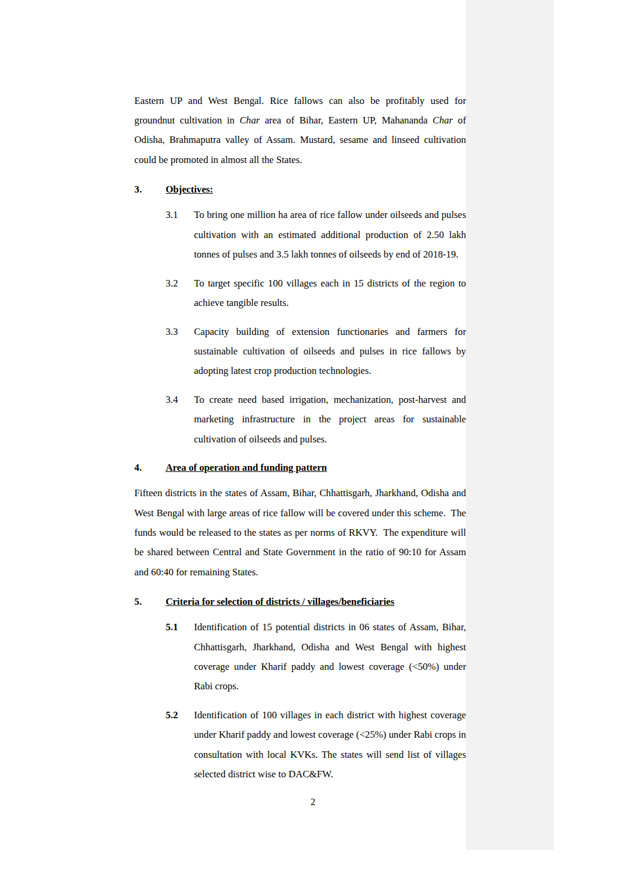Eastern UP and West Bengal. Rice fallows can also be profitably used for groundnut cultivation in Char area of Bihar, Eastern UP, Mahananda Char of Odisha, Brahmaputra valley of Assam. Mustard, sesame and linseed cultivation could be promoted in almost all the States.
3. Objectives:
3.1 To bring one million ha area of rice fallow under oilseeds and pulses cultivation with an estimated additional production of 2.50 lakh tonnes of pulses and 3.5 lakh tonnes of oilseeds by end of 2018-19.
3.2 To target specific 100 villages each in 15 districts of the region to achieve tangible results.
3.3 Capacity building of extension functionaries and farmers for sustainable cultivation of oilseeds and pulses in rice fallows by adopting latest crop production technologies.
3.4 To create need based irrigation, mechanization, post-harvest and marketing infrastructure in the project areas for sustainable cultivation of oilseeds and pulses.
4. Area of operation and funding pattern
Fifteen districts in the states of Assam, Bihar, Chhattisgarh, Jharkhand, Odisha and West Bengal with large areas of rice fallow will be covered under this scheme. The funds would be released to the states as per norms of RKVY. The expenditure will be shared between Central and State Government in the ratio of 90:10 for Assam and 60:40 for remaining States.
5. Criteria for selection of districts / villages/beneficiaries
5.1 Identification of 15 potential districts in 06 states of Assam, Bihar, Chhattisgarh, Jharkhand, Odisha and West Bengal with highest coverage under Kharif paddy and lowest coverage (<50%) under Rabi crops.
5.2 Identification of 100 villages in each district with highest coverage under Kharif paddy and lowest coverage (<25%) under Rabi crops in consultation with local KVKs. The states will send list of villages selected district wise to DAC&FW.
2